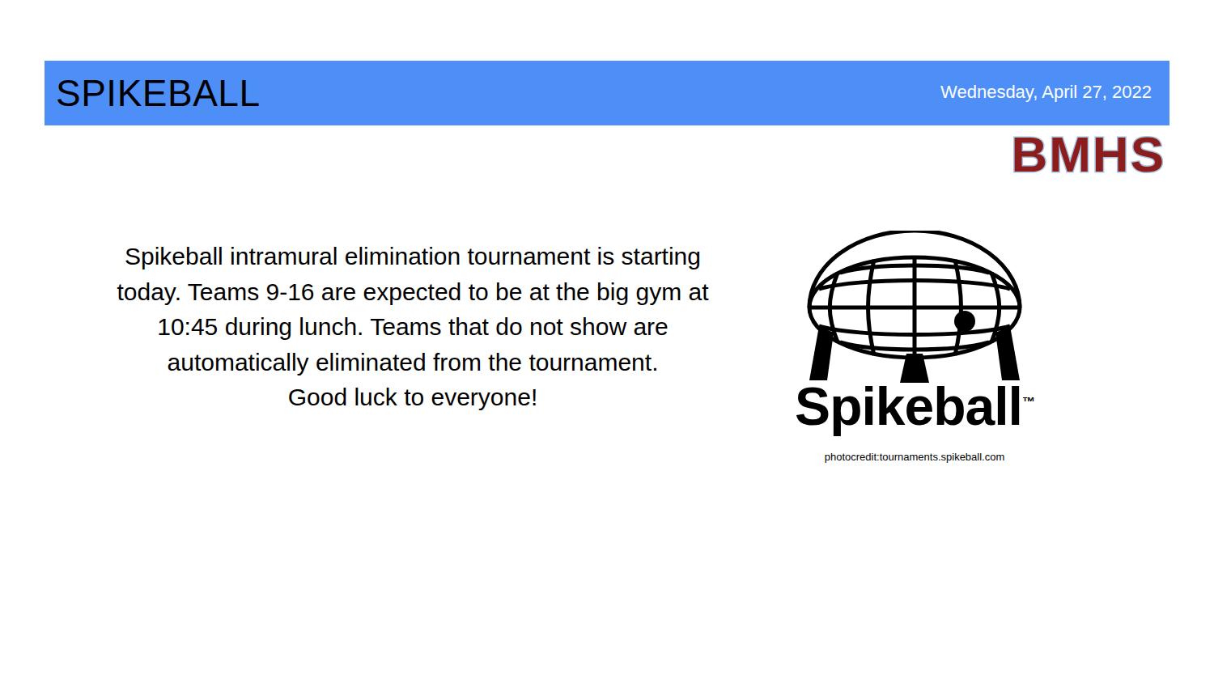SPIKEBALL
Wednesday, April 27, 2022
BMHS
Spikeball intramural elimination tournament is starting today. Teams 9-16 are expected to be at the big gym at 10:45 during lunch. Teams that do not show are automatically eliminated from the tournament.
Good luck to everyone!
Spikeball™
photocredit:tournaments.spikeball.com